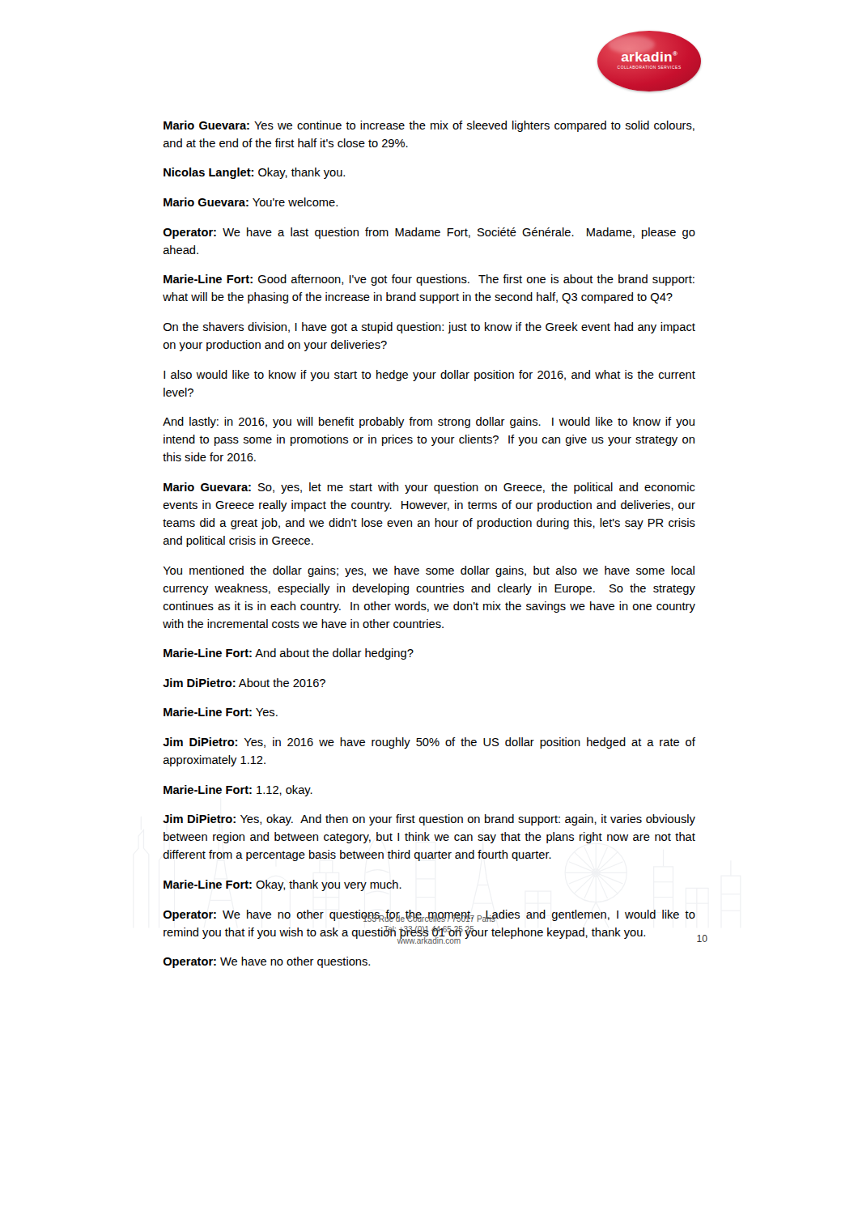arkadin®
Collaboration Services
Mario Guevara: Yes we continue to increase the mix of sleeved lighters compared to solid colours, and at the end of the first half it's close to 29%.
Nicolas Langlet: Okay, thank you.
Mario Guevara: You're welcome.
Operator: We have a last question from Madame Fort, Société Générale. Madame, please go ahead.
Marie-Line Fort: Good afternoon, I've got four questions. The first one is about the brand support: what will be the phasing of the increase in brand support in the second half, Q3 compared to Q4?
On the shavers division, I have got a stupid question: just to know if the Greek event had any impact on your production and on your deliveries?
I also would like to know if you start to hedge your dollar position for 2016, and what is the current level?
And lastly: in 2016, you will benefit probably from strong dollar gains. I would like to know if you intend to pass some in promotions or in prices to your clients? If you can give us your strategy on this side for 2016.
Mario Guevara: So, yes, let me start with your question on Greece, the political and economic events in Greece really impact the country. However, in terms of our production and deliveries, our teams did a great job, and we didn't lose even an hour of production during this, let's say PR crisis and political crisis in Greece.
You mentioned the dollar gains; yes, we have some dollar gains, but also we have some local currency weakness, especially in developing countries and clearly in Europe. So the strategy continues as it is in each country. In other words, we don't mix the savings we have in one country with the incremental costs we have in other countries.
Marie-Line Fort: And about the dollar hedging?
Jim DiPietro: About the 2016?
Marie-Line Fort: Yes.
Jim DiPietro: Yes, in 2016 we have roughly 50% of the US dollar position hedged at a rate of approximately 1.12.
Marie-Line Fort: 1.12, okay.
Jim DiPietro: Yes, okay. And then on your first question on brand support: again, it varies obviously between region and between category, but I think we can say that the plans right now are not that different from a percentage basis between third quarter and fourth quarter.
Marie-Line Fort: Okay, thank you very much.
Operator: We have no other questions for the moment. Ladies and gentlemen, I would like to remind you that if you wish to ask a question press 01 on your telephone keypad, thank you.
Operator: We have no other questions.
153 Rue de Courcelles / 75017 Paris
Tel: +33 (0)1 44 65 25 25
www.arkadin.com
10